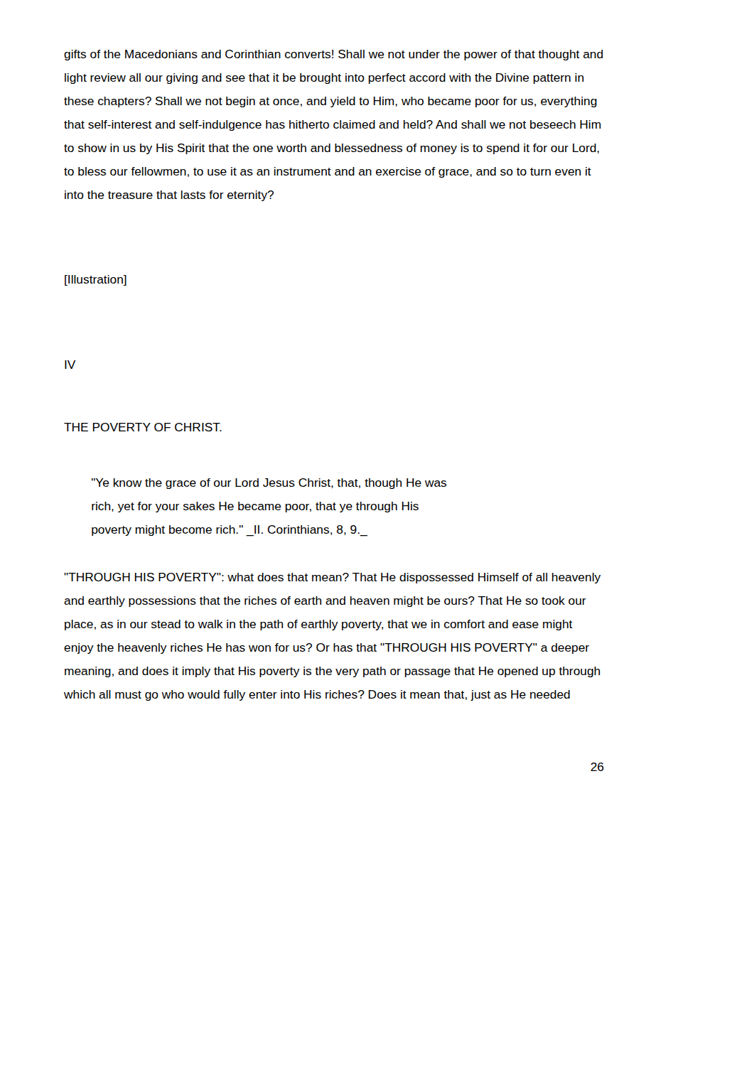gifts of the Macedonians and Corinthian converts! Shall we not under the power of that thought and light review all our giving and see that it be brought into perfect accord with the Divine pattern in these chapters? Shall we not begin at once, and yield to Him, who became poor for us, everything that self-interest and self-indulgence has hitherto claimed and held? And shall we not beseech Him to show in us by His Spirit that the one worth and blessedness of money is to spend it for our Lord, to bless our fellowmen, to use it as an instrument and an exercise of grace, and so to turn even it into the treasure that lasts for eternity?
[Illustration]
IV
THE POVERTY OF CHRIST.
"Ye know the grace of our Lord Jesus Christ, that, though He was
rich, yet for your sakes He became poor, that ye through His
poverty might become rich." _II. Corinthians, 8, 9._
"THROUGH HIS POVERTY": what does that mean? That He dispossessed Himself of all heavenly and earthly possessions that the riches of earth and heaven might be ours? That He so took our place, as in our stead to walk in the path of earthly poverty, that we in comfort and ease might enjoy the heavenly riches He has won for us? Or has that "THROUGH HIS POVERTY" a deeper meaning, and does it imply that His poverty is the very path or passage that He opened up through which all must go who would fully enter into His riches? Does it mean that, just as He needed
26